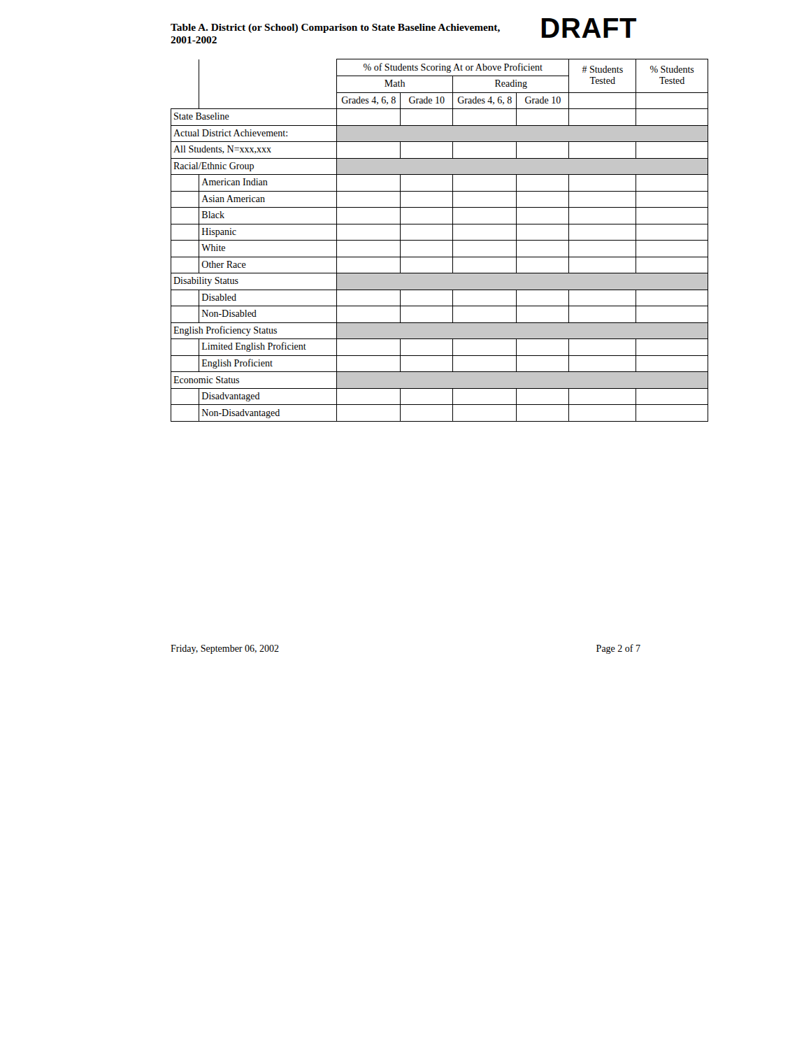Table A. District (or School) Comparison to State Baseline Achievement, 2001-2002
DRAFT
| | | % of Students Scoring At or Above Proficient | # Students Tested | % Students Tested |
| Math | Reading |
| Grades 4, 6, 8 | Grade 10 | Grades 4, 6, 8 | Grade 10 | | |
| State Baseline | | | | | | |
| Actual District Achievement: | |
| All Students, N=xxx,xxx | | | | | | |
| Racial/Ethnic Group | |
| | American Indian | | | | | | |
| | Asian American | | | | | | |
| | Black | | | | | | |
| | Hispanic | | | | | | |
| | White | | | | | | |
| | Other Race | | | | | | |
| Disability Status | |
| | Disabled | | | | | | |
| | Non-Disabled | | | | | | |
| English Proficiency Status | |
| | Limited English Proficient | | | | | | |
| | English Proficient | | | | | | |
| Economic Status | |
| | Disadvantaged | | | | | | |
| | Non-Disadvantaged | | | | | | |
Friday, September 06, 2002 Page 2 of 7